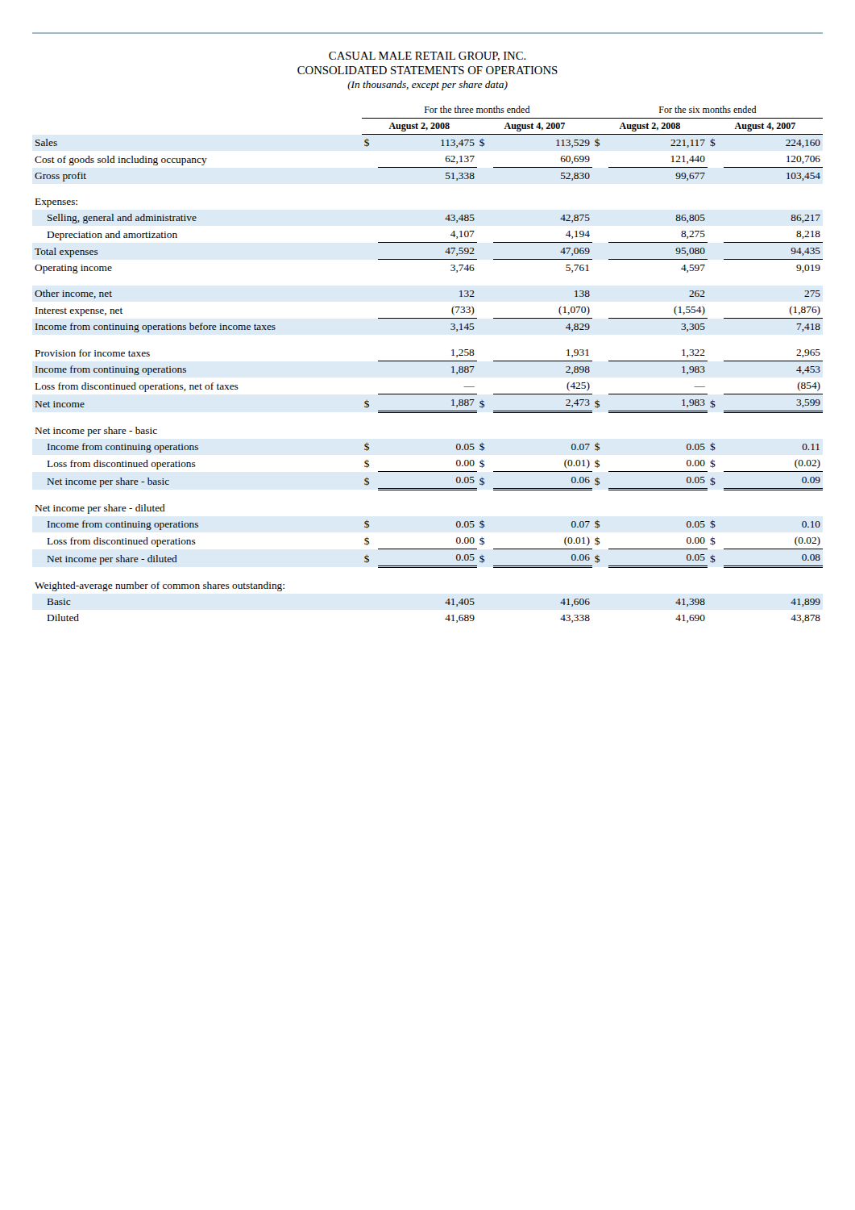CASUAL MALE RETAIL GROUP, INC.
CONSOLIDATED STATEMENTS OF OPERATIONS
(In thousands, except per share data)
| | For the three months ended | For the six months ended |
| | August 2, 2008 | August 4, 2007 | August 2, 2008 | August 4, 2007 |
| Sales | $ | 113,475 | $ | 113,529 | $ | 221,117 | $ | 224,160 |
| Cost of goods sold including occupancy | | 62,137 | | 60,699 | | 121,440 | | 120,706 |
| Gross profit | | 51,338 | | 52,830 | | 99,677 | | 103,454 |
| Expenses: | |
| Selling, general and administrative | | 43,485 | | 42,875 | | 86,805 | | 86,217 |
| Depreciation and amortization | | 4,107 | | 4,194 | | 8,275 | | 8,218 |
| Total expenses | | 47,592 | | 47,069 | | 95,080 | | 94,435 |
| Operating income | | 3,746 | | 5,761 | | 4,597 | | 9,019 |
| Other income, net | | 132 | | 138 | | 262 | | 275 |
| Interest expense, net | | (733) | | (1,070) | | (1,554) | | (1,876) |
| Income from continuing operations before income taxes | | 3,145 | | 4,829 | | 3,305 | | 7,418 |
| Provision for income taxes | | 1,258 | | 1,931 | | 1,322 | | 2,965 |
| Income from continuing operations | | 1,887 | | 2,898 | | 1,983 | | 4,453 |
| Loss from discontinued operations, net of taxes | | — | | (425) | | — | | (854) |
| Net income | $ | 1,887 | $ | 2,473 | $ | 1,983 | $ | 3,599 |
| Net income per share - basic | |
| Income from continuing operations | $ | 0.05 | $ | 0.07 | $ | 0.05 | $ | 0.11 |
| Loss from discontinued operations | $ | 0.00 | $ | (0.01) | $ | 0.00 | $ | (0.02) |
| Net income per share - basic | $ | 0.05 | $ | 0.06 | $ | 0.05 | $ | 0.09 |
| Net income per share - diluted | |
| Income from continuing operations | $ | 0.05 | $ | 0.07 | $ | 0.05 | $ | 0.10 |
| Loss from discontinued operations | $ | 0.00 | $ | (0.01) | $ | 0.00 | $ | (0.02) |
| Net income per share - diluted | $ | 0.05 | $ | 0.06 | $ | 0.05 | $ | 0.08 |
| Weighted-average number of common shares outstanding: | |
| Basic | | 41,405 | | 41,606 | | 41,398 | | 41,899 |
| Diluted | | 41,689 | | 43,338 | | 41,690 | | 43,878 |